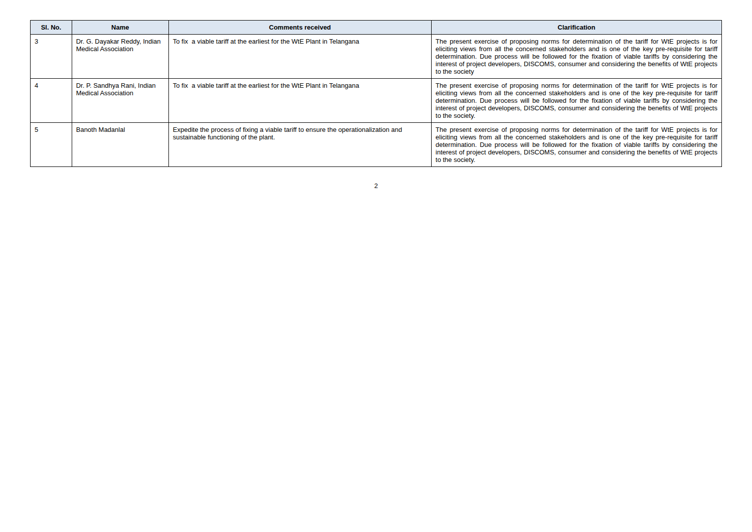| Sl. No. | Name | Comments received | Clarification |
| --- | --- | --- | --- |
| 3 | Dr. G. Dayakar Reddy, Indian Medical Association | To fix a viable tariff at the earliest for the WtE Plant in Telangana | The present exercise of proposing norms for determination of the tariff for WtE projects is for eliciting views from all the concerned stakeholders and is one of the key pre-requisite for tariff determination. Due process will be followed for the fixation of viable tariffs by considering the interest of project developers, DISCOMS, consumer and considering the benefits of WtE projects to the society |
| 4 | Dr. P. Sandhya Rani, Indian Medical Association | To fix a viable tariff at the earliest for the WtE Plant in Telangana | The present exercise of proposing norms for determination of the tariff for WtE projects is for eliciting views from all the concerned stakeholders and is one of the key pre-requisite for tariff determination. Due process will be followed for the fixation of viable tariffs by considering the interest of project developers, DISCOMS, consumer and considering the benefits of WtE projects to the society. |
| 5 | Banoth Madanlal | Expedite the process of fixing a viable tariff to ensure the operationalization and sustainable functioning of the plant. | The present exercise of proposing norms for determination of the tariff for WtE projects is for eliciting views from all the concerned stakeholders and is one of the key pre-requisite for tariff determination. Due process will be followed for the fixation of viable tariffs by considering the interest of project developers, DISCOMS, consumer and considering the benefits of WtE projects to the society. |
2